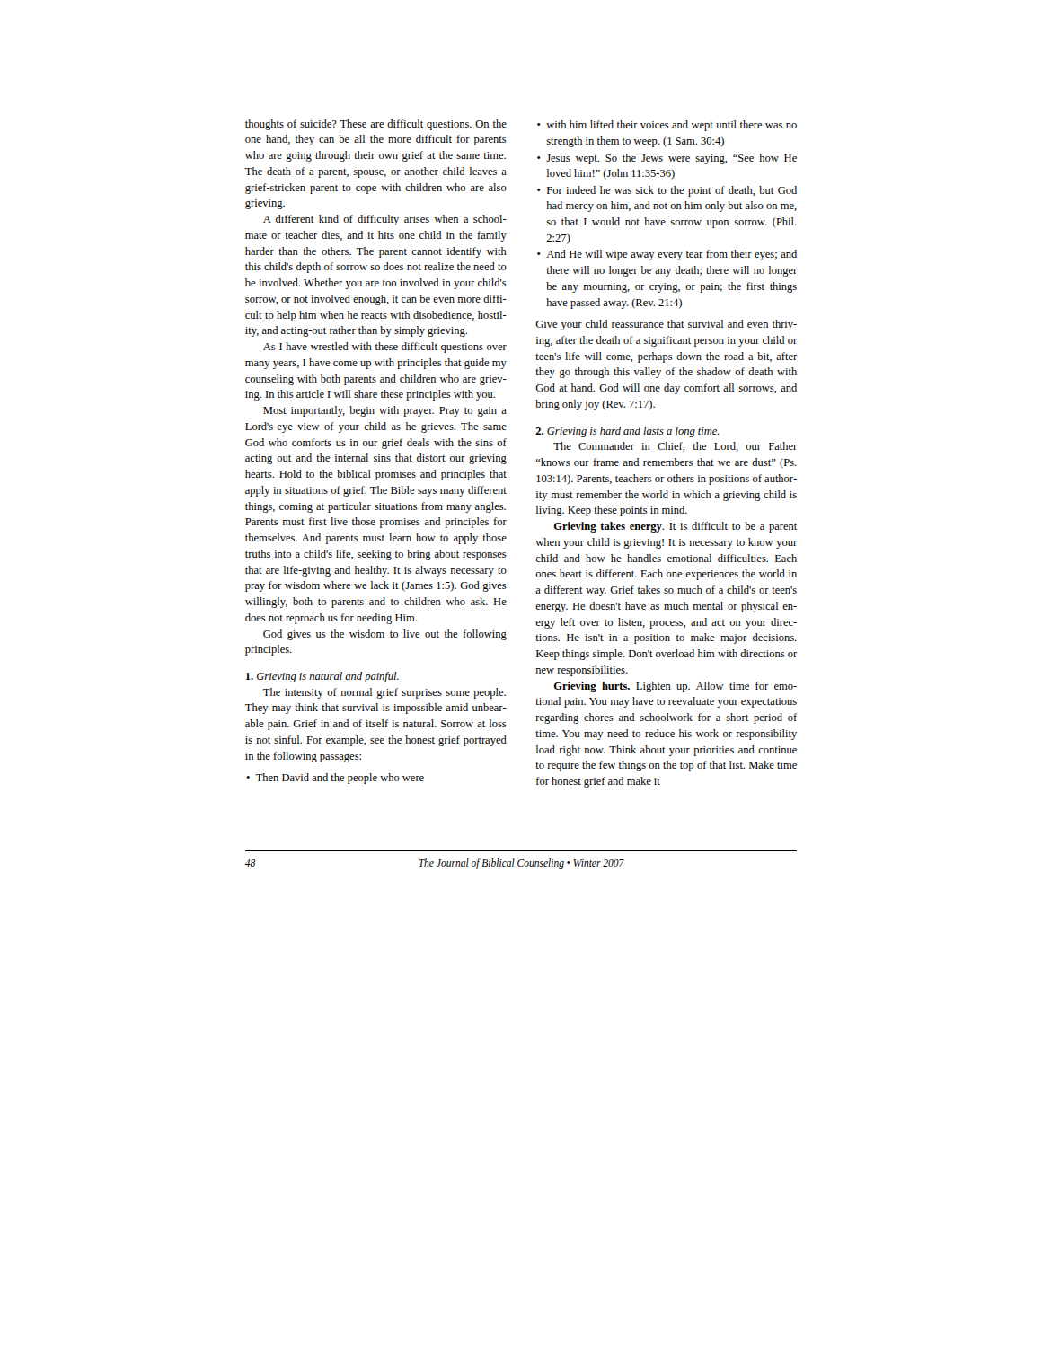thoughts of suicide? These are difficult questions. On the one hand, they can be all the more difficult for parents who are going through their own grief at the same time. The death of a parent, spouse, or another child leaves a grief-stricken parent to cope with children who are also grieving.
A different kind of difficulty arises when a schoolmate or teacher dies, and it hits one child in the family harder than the others. The parent cannot identify with this child's depth of sorrow so does not realize the need to be involved. Whether you are too involved in your child's sorrow, or not involved enough, it can be even more difficult to help him when he reacts with disobedience, hostility, and acting-out rather than by simply grieving.
As I have wrestled with these difficult questions over many years, I have come up with principles that guide my counseling with both parents and children who are grieving. In this article I will share these principles with you.
Most importantly, begin with prayer. Pray to gain a Lord's-eye view of your child as he grieves. The same God who comforts us in our grief deals with the sins of acting out and the internal sins that distort our grieving hearts. Hold to the biblical promises and principles that apply in situations of grief. The Bible says many different things, coming at particular situations from many angles. Parents must first live those promises and principles for themselves. And parents must learn how to apply those truths into a child's life, seeking to bring about responses that are life-giving and healthy. It is always necessary to pray for wisdom where we lack it (James 1:5). God gives willingly, both to parents and to children who ask. He does not reproach us for needing Him.
God gives us the wisdom to live out the following principles.
1. Grieving is natural and painful.
The intensity of normal grief surprises some people. They may think that survival is impossible amid unbearable pain. Grief in and of itself is natural. Sorrow at loss is not sinful. For example, see the honest grief portrayed in the following passages:
Then David and the people who were
with him lifted their voices and wept until there was no strength in them to weep. (1 Sam. 30:4)
Jesus wept. So the Jews were saying, “See how He loved him!” (John 11:35-36)
For indeed he was sick to the point of death, but God had mercy on him, and not on him only but also on me, so that I would not have sorrow upon sorrow. (Phil. 2:27)
And He will wipe away every tear from their eyes; and there will no longer be any death; there will no longer be any mourning, or crying, or pain; the first things have passed away. (Rev. 21:4)
Give your child reassurance that survival and even thriving, after the death of a significant person in your child or teen's life will come, perhaps down the road a bit, after they go through this valley of the shadow of death with God at hand. God will one day comfort all sorrows, and bring only joy (Rev. 7:17).
2. Grieving is hard and lasts a long time.
The Commander in Chief, the Lord, our Father “knows our frame and remembers that we are dust” (Ps. 103:14). Parents, teachers or others in positions of authority must remember the world in which a grieving child is living. Keep these points in mind.
Grieving takes energy. It is difficult to be a parent when your child is grieving! It is necessary to know your child and how he handles emotional difficulties. Each ones heart is different. Each one experiences the world in a different way. Grief takes so much of a child's or teen's energy. He doesn't have as much mental or physical energy left over to listen, process, and act on your directions. He isn't in a position to make major decisions. Keep things simple. Don't overload him with directions or new responsibilities.
Grieving hurts. Lighten up. Allow time for emotional pain. You may have to reevaluate your expectations regarding chores and schoolwork for a short period of time. You may need to reduce his work or responsibility load right now. Think about your priorities and continue to require the few things on the top of that list. Make time for honest grief and make it
48
The Journal of Biblical Counseling • Winter 2007